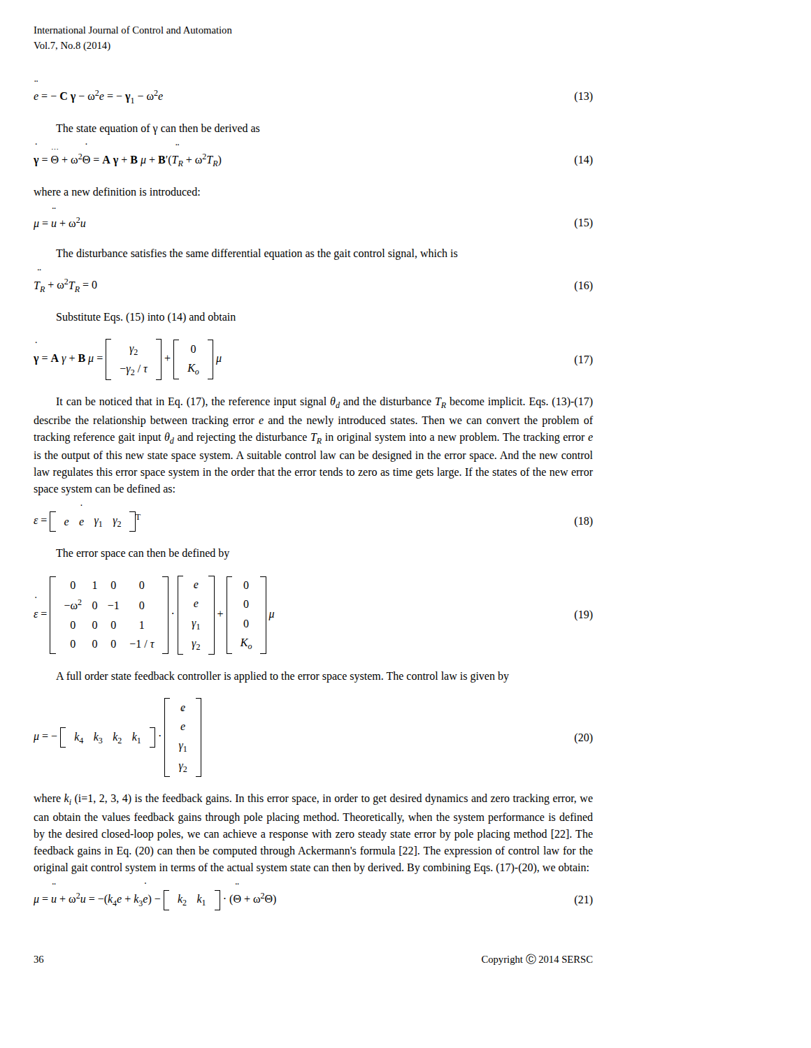International Journal of Control and Automation
Vol.7, No.8 (2014)
e = − C γ − ω2e = − γ1 − ω2e
(13)
The state equation of γ can then be derived as
γ = Θ + ω2Θ = A γ + B μ + B′(TR + ω2TR)
(14)
where a new definition is introduced:
μ = u + ω2u
(15)
The disturbance satisfies the same differential equation as the gait control signal, which is
TR + ω2TR = 0
(16)
Substitute Eqs. (15) into (14) and obtain
γ = A γ + B μ =
| γ 2 |
| − γ 2 / τ |
+
| 0 |
| K o |
μ
(17)
It can be noticed that in Eq. (17), the reference input signal θd and the disturbance TR become implicit. Eqs. (13)-(17) describe the relationship between tracking error e and the newly introduced states. Then we can convert the problem of tracking reference gait input θd and rejecting the disturbance TR in original system into a new problem. The tracking error e is the output of this new state space system. A suitable control law can be designed in the error space. And the new control law regulates this error space system in the order that the error tends to zero as time gets large. If the states of the new error space system can be defined as:
ε =
| e | e | γ 1 | γ 2 |
T
(18)
The error space can then be defined by
ε =
| 0 | 1 | 0 | 0 |
| −ω 2 | 0 | −1 | 0 |
| 0 | 0 | 0 | 1 |
| 0 | 0 | 0 | −1 / τ |
·
| e |
| e |
| γ 1 |
| γ 2 |
+
| 0 |
| 0 |
| 0 |
| K o |
μ
(19)
A full order state feedback controller is applied to the error space system. The control law is given by
μ = −
| k 4 | k 3 | k 2 | k 1 |
·
| e |
| e |
| γ 1 |
| γ 2 |
(20)
where ki (i=1, 2, 3, 4) is the feedback gains. In this error space, in order to get desired dynamics and zero tracking error, we can obtain the values feedback gains through pole placing method. Theoretically, when the system performance is defined by the desired closed-loop poles, we can achieve a response with zero steady state error by pole placing method [22]. The feedback gains in Eq. (20) can then be computed through Ackermann's formula [22]. The expression of control law for the original gait control system in terms of the actual system state can then by derived. By combining Eqs. (17)-(20), we obtain:
μ = u + ω2u = −(k4e + k3e) −
| k 2 | k 1 |
· (Θ + ω2Θ)
(21)
36 Copyright Ⓒ 2014 SERSC